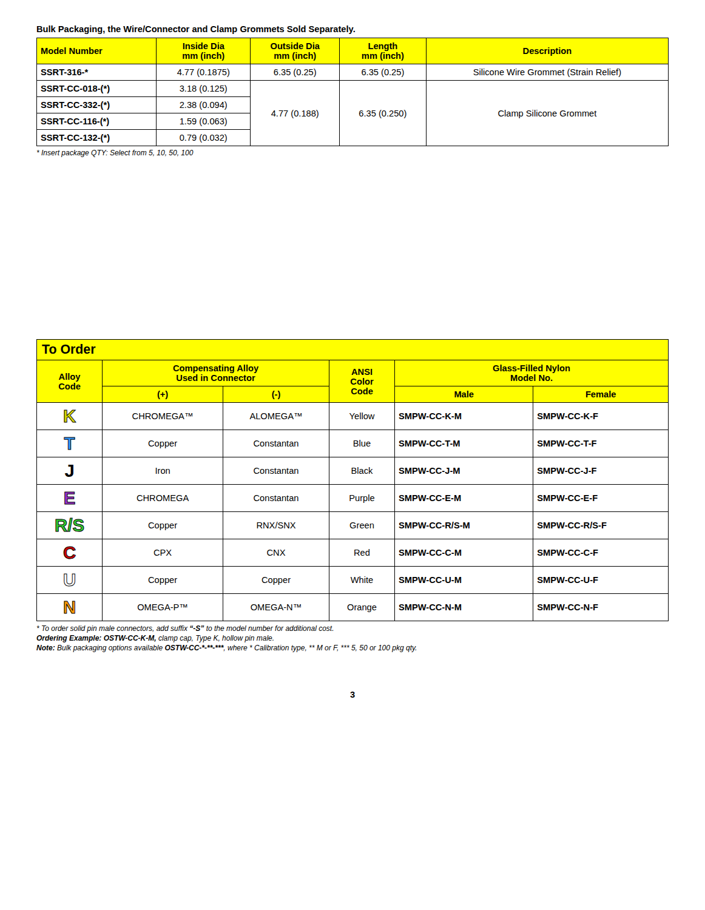Bulk Packaging, the Wire/Connector and Clamp Grommets Sold Separately.
| Model Number | Inside Dia mm (inch) | Outside Dia mm (inch) | Length mm (inch) | Description |
| --- | --- | --- | --- | --- |
| SSRT-316-* | 4.77 (0.1875) | 6.35 (0.25) | 6.35 (0.25) | Silicone Wire Grommet (Strain Relief) |
| SSRT-CC-018-(*) | 3.18 (0.125) | 4.77 (0.188) | 6.35 (0.250) | Clamp Silicone Grommet |
| SSRT-CC-332-(*) | 2.38 (0.094) |
| SSRT-CC-116-(*) | 1.59 (0.063) |
| SSRT-CC-132-(*) | 0.79 (0.032) |
* Insert package QTY: Select from 5, 10, 50, 100
To Order
| Alloy Code | Compensating Alloy Used in Connector | ANSI Color Code | Glass-Filled Nylon Model No. |
| --- | --- | --- | --- |
| (+) | (-) | Male | Female |
| K | CHROMEGA™ | ALOMEGA™ | Yellow | SMPW-CC-K-M | SMPW-CC-K-F |
| T | Copper | Constantan | Blue | SMPW-CC-T-M | SMPW-CC-T-F |
| J | Iron | Constantan | Black | SMPW-CC-J-M | SMPW-CC-J-F |
| E | CHROMEGA | Constantan | Purple | SMPW-CC-E-M | SMPW-CC-E-F |
| R/S | Copper | RNX/SNX | Green | SMPW-CC-R/S-M | SMPW-CC-R/S-F |
| C | CPX | CNX | Red | SMPW-CC-C-M | SMPW-CC-C-F |
| U | Copper | Copper | White | SMPW-CC-U-M | SMPW-CC-U-F |
| N | OMEGA-P™ | OMEGA-N™ | Orange | SMPW-CC-N-M | SMPW-CC-N-F |
* To order solid pin male connectors, add suffix “-S” to the model number for additional cost.
Ordering Example: OSTW-CC-K-M, clamp cap, Type K, hollow pin male.
Note: Bulk packaging options available OSTW-CC-*-**-***, where * Calibration type, ** M or F, *** 5, 50 or 100 pkg qty.
3